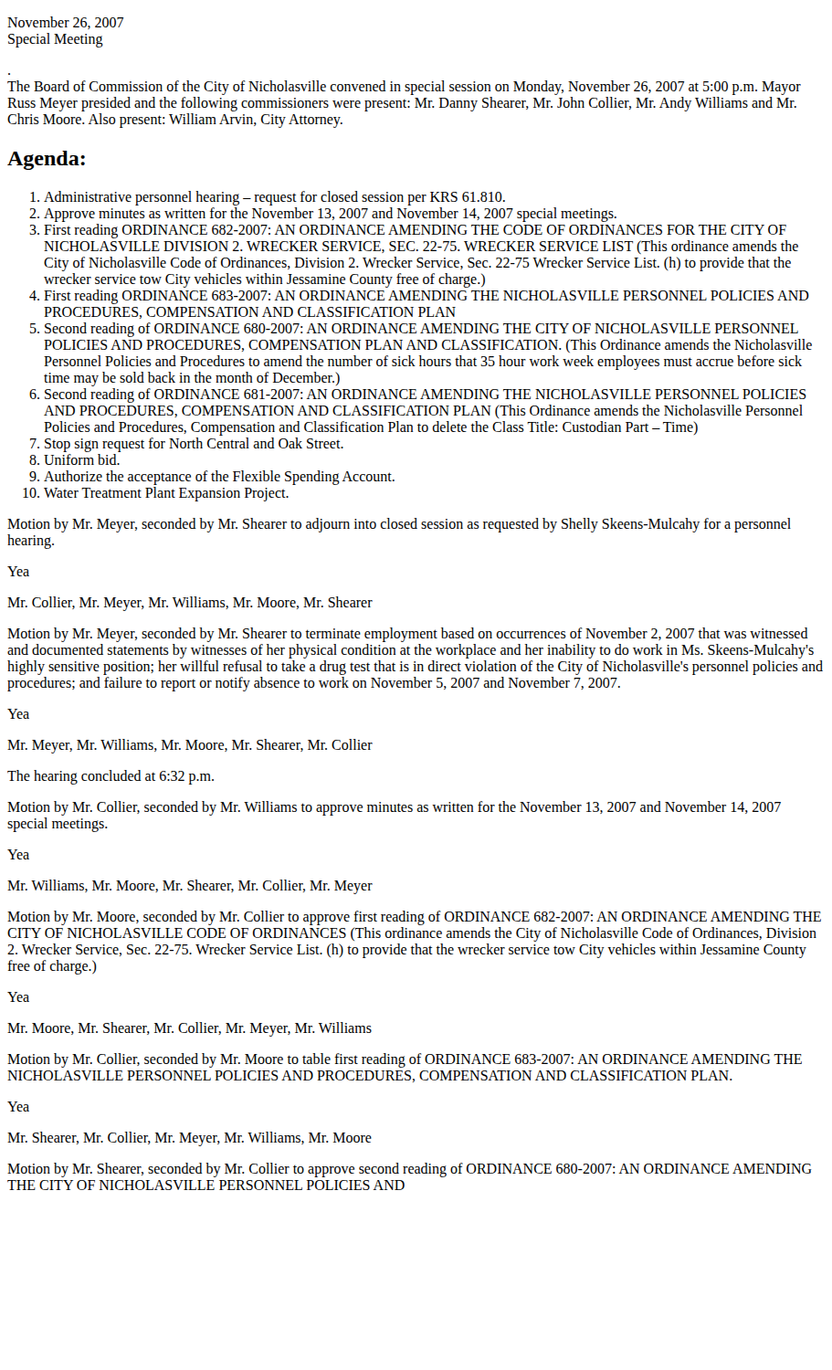November 26, 2007
Special Meeting
.
The Board of Commission of the City of Nicholasville convened in special session on Monday, November 26, 2007 at 5:00 p.m. Mayor Russ Meyer presided and the following commissioners were present: Mr. Danny Shearer, Mr. John Collier, Mr. Andy Williams and Mr. Chris Moore. Also present: William Arvin, City Attorney.
Agenda:
Administrative personnel hearing – request for closed session per KRS 61.810.
Approve minutes as written for the November 13, 2007 and November 14, 2007 special meetings.
First reading ORDINANCE 682-2007: AN ORDINANCE AMENDING THE CODE OF ORDINANCES FOR THE CITY OF NICHOLASVILLE DIVISION 2. WRECKER SERVICE, SEC. 22-75. WRECKER SERVICE LIST (This ordinance amends the City of Nicholasville Code of Ordinances, Division 2. Wrecker Service, Sec. 22-75 Wrecker Service List. (h) to provide that the wrecker service tow City vehicles within Jessamine County free of charge.)
First reading ORDINANCE 683-2007: AN ORDINANCE AMENDING THE NICHOLASVILLE PERSONNEL POLICIES AND PROCEDURES, COMPENSATION AND CLASSIFICATION PLAN
Second reading of ORDINANCE 680-2007: AN ORDINANCE AMENDING THE CITY OF NICHOLASVILLE PERSONNEL POLICIES AND PROCEDURES, COMPENSATION PLAN AND CLASSIFICATION. (This Ordinance amends the Nicholasville Personnel Policies and Procedures to amend the number of sick hours that 35 hour work week employees must accrue before sick time may be sold back in the month of December.)
Second reading of ORDINANCE 681-2007: AN ORDINANCE AMENDING THE NICHOLASVILLE PERSONNEL POLICIES AND PROCEDURES, COMPENSATION AND CLASSIFICATION PLAN (This Ordinance amends the Nicholasville Personnel Policies and Procedures, Compensation and Classification Plan to delete the Class Title: Custodian Part – Time)
Stop sign request for North Central and Oak Street.
Uniform bid.
Authorize the acceptance of the Flexible Spending Account.
Water Treatment Plant Expansion Project.
Motion by Mr. Meyer, seconded by Mr. Shearer to adjourn into closed session as requested by Shelly Skeens-Mulcahy for a personnel hearing.
Yea
Mr. Collier, Mr. Meyer, Mr. Williams, Mr. Moore, Mr. Shearer
Motion by Mr. Meyer, seconded by Mr. Shearer to terminate employment based on occurrences of November 2, 2007 that was witnessed and documented statements by witnesses of her physical condition at the workplace and her inability to do work in Ms. Skeens-Mulcahy's highly sensitive position; her willful refusal to take a drug test that is in direct violation of the City of Nicholasville's personnel policies and procedures; and failure to report or notify absence to work on November 5, 2007 and November 7, 2007.
Yea
Mr. Meyer, Mr. Williams, Mr. Moore, Mr. Shearer, Mr. Collier
The hearing concluded at 6:32 p.m.
Motion by Mr. Collier, seconded by Mr. Williams to approve minutes as written for the November 13, 2007 and November 14, 2007 special meetings.
Yea
Mr. Williams, Mr. Moore, Mr. Shearer, Mr. Collier, Mr. Meyer
Motion by Mr. Moore, seconded by Mr. Collier to approve first reading of ORDINANCE 682-2007: AN ORDINANCE AMENDING THE CITY OF NICHOLASVILLE CODE OF ORDINANCES (This ordinance amends the City of Nicholasville Code of Ordinances, Division 2. Wrecker Service, Sec. 22-75. Wrecker Service List. (h) to provide that the wrecker service tow City vehicles within Jessamine County free of charge.)
Yea
Mr. Moore, Mr. Shearer, Mr. Collier, Mr. Meyer, Mr. Williams
Motion by Mr. Collier, seconded by Mr. Moore to table first reading of ORDINANCE 683-2007: AN ORDINANCE AMENDING THE NICHOLASVILLE PERSONNEL POLICIES AND PROCEDURES, COMPENSATION AND CLASSIFICATION PLAN.
Yea
Mr. Shearer, Mr. Collier, Mr. Meyer, Mr. Williams, Mr. Moore
Motion by Mr. Shearer, seconded by Mr. Collier to approve second reading of ORDINANCE 680-2007: AN ORDINANCE AMENDING THE CITY OF NICHOLASVILLE PERSONNEL POLICIES AND